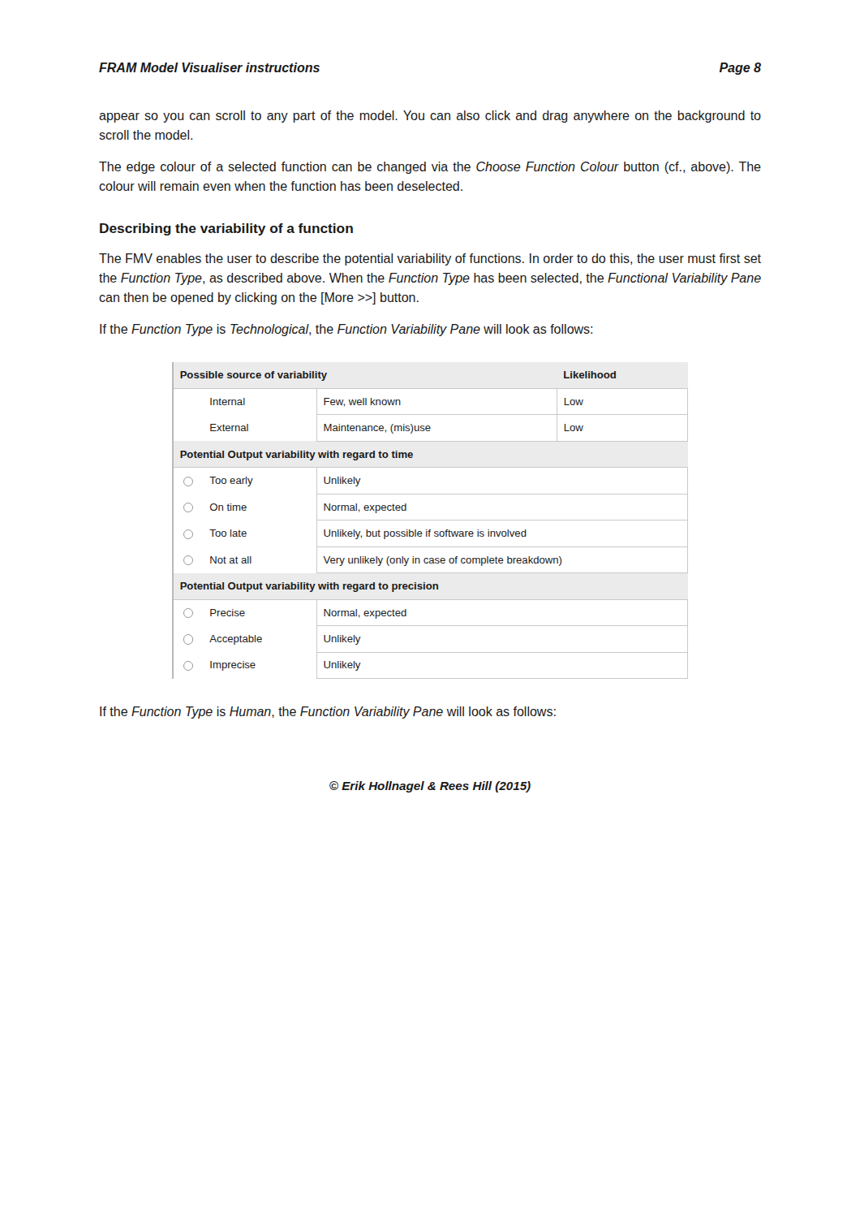FRAM Model Visualiser instructions Page 8
appear so you can scroll to any part of the model. You can also click and drag anywhere on the background to scroll the model.
The edge colour of a selected function can be changed via the Choose Function Colour button (cf., above). The colour will remain even when the function has been deselected.
Describing the variability of a function
The FMV enables the user to describe the potential variability of functions. In order to do this, the user must first set the Function Type, as described above. When the Function Type has been selected, the Functional Variability Pane can then be opened by clicking on the [More >>] button.
If the Function Type is Technological, the Function Variability Pane will look as follows:
| Possible source of variability | Likelihood |
| --- | --- |
| | Internal | Few, well known | Low |
| | External | Maintenance, (mis)use | Low |
| Potential Output variability with regard to time |
| | Too early | Unlikely |
| | On time | Normal, expected |
| | Too late | Unlikely, but possible if software is involved |
| | Not at all | Very unlikely (only in case of complete breakdown) |
| Potential Output variability with regard to precision |
| | Precise | Normal, expected |
| | Acceptable | Unlikely |
| | Imprecise | Unlikely |
If the Function Type is Human, the Function Variability Pane will look as follows:
© Erik Hollnagel & Rees Hill (2015)